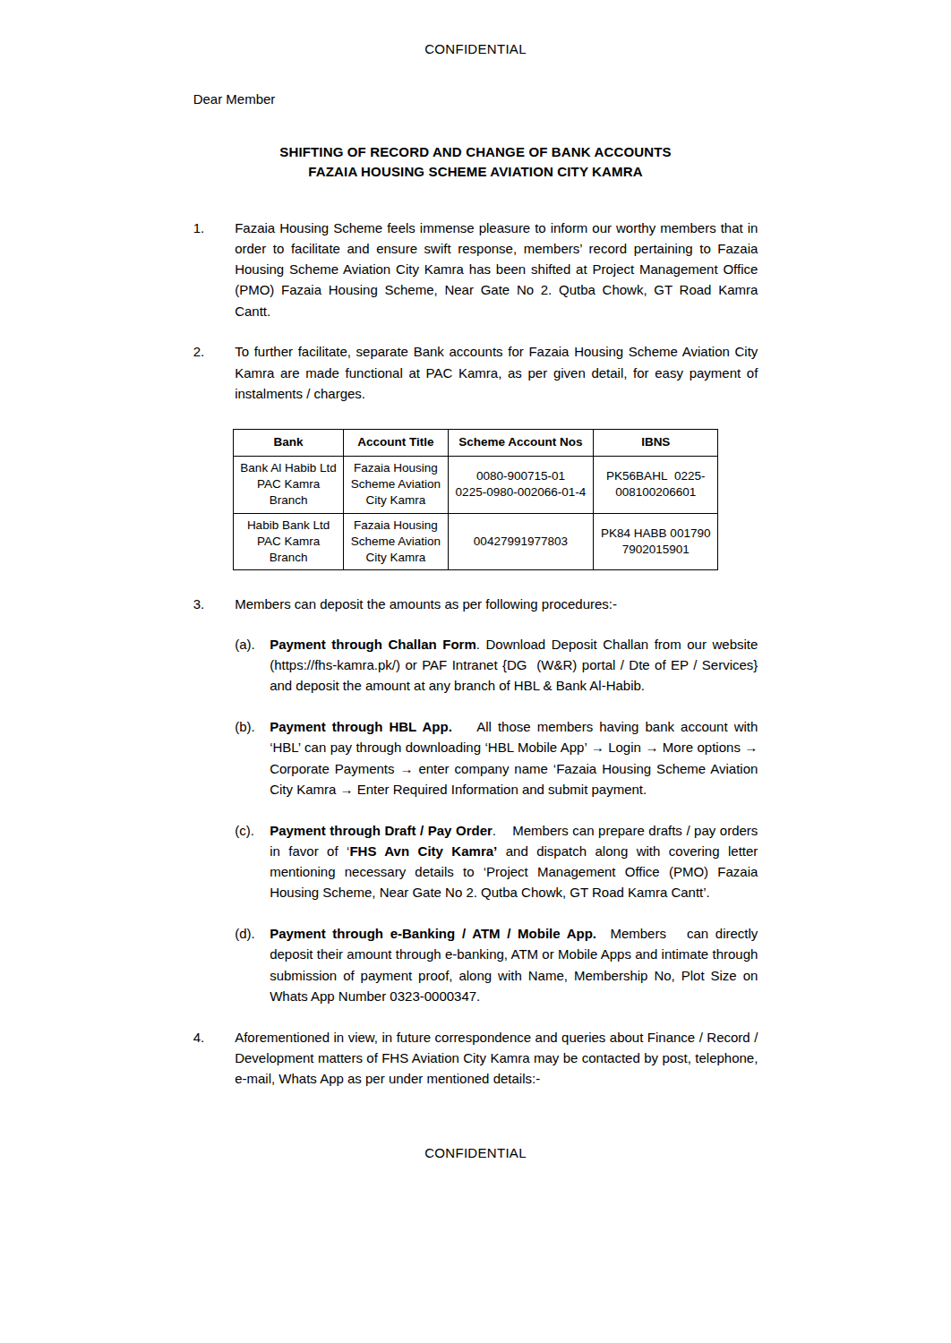CONFIDENTIAL
Dear Member
SHIFTING OF RECORD AND CHANGE OF BANK ACCOUNTS
FAZAIA HOUSING SCHEME AVIATION CITY KAMRA
1.
Fazaia Housing Scheme feels immense pleasure to inform our worthy members that in order to facilitate and ensure swift response, members’ record pertaining to Fazaia Housing Scheme Aviation City Kamra has been shifted at Project Management Office (PMO) Fazaia Housing Scheme, Near Gate No 2. Qutba Chowk, GT Road Kamra Cantt.
2.
To further facilitate, separate Bank accounts for Fazaia Housing Scheme Aviation City Kamra are made functional at PAC Kamra, as per given detail, for easy payment of instalments / charges.
| Bank | Account Title | Scheme Account Nos | IBNS |
| --- | --- | --- | --- |
| Bank Al Habib Ltd PAC Kamra Branch | Fazaia Housing Scheme Aviation City Kamra | 0080-900715-01 0225-0980-002066-01-4 | PK56BAHL 0225- 008100206601 |
| Habib Bank Ltd PAC Kamra Branch | Fazaia Housing Scheme Aviation City Kamra | 00427991977803 | PK84 HABB 001790 7902015901 |
3.
Members can deposit the amounts as per following procedures:-
(a).
Payment through Challan Form. Download Deposit Challan from our website (https://fhs-kamra.pk/) or PAF Intranet {DG (W&R) portal / Dte of EP / Services} and deposit the amount at any branch of HBL & Bank Al-Habib.
(b).
Payment through HBL App. All those members having bank account with ‘HBL’ can pay through downloading ‘HBL Mobile App’ → Login → More options → Corporate Payments → enter company name ‘Fazaia Housing Scheme Aviation City Kamra → Enter Required Information and submit payment.
(c).
Payment through Draft / Pay Order. Members can prepare drafts / pay orders in favor of ‘FHS Avn City Kamra’ and dispatch along with covering letter mentioning necessary details to ‘Project Management Office (PMO) Fazaia Housing Scheme, Near Gate No 2. Qutba Chowk, GT Road Kamra Cantt’.
(d).
Payment through e-Banking / ATM / Mobile App. Members can directly deposit their amount through e-banking, ATM or Mobile Apps and intimate through submission of payment proof, along with Name, Membership No, Plot Size on Whats App Number 0323-0000347.
4.
Aforementioned in view, in future correspondence and queries about Finance / Record / Development matters of FHS Aviation City Kamra may be contacted by post, telephone, e-mail, Whats App as per under mentioned details:-
CONFIDENTIAL